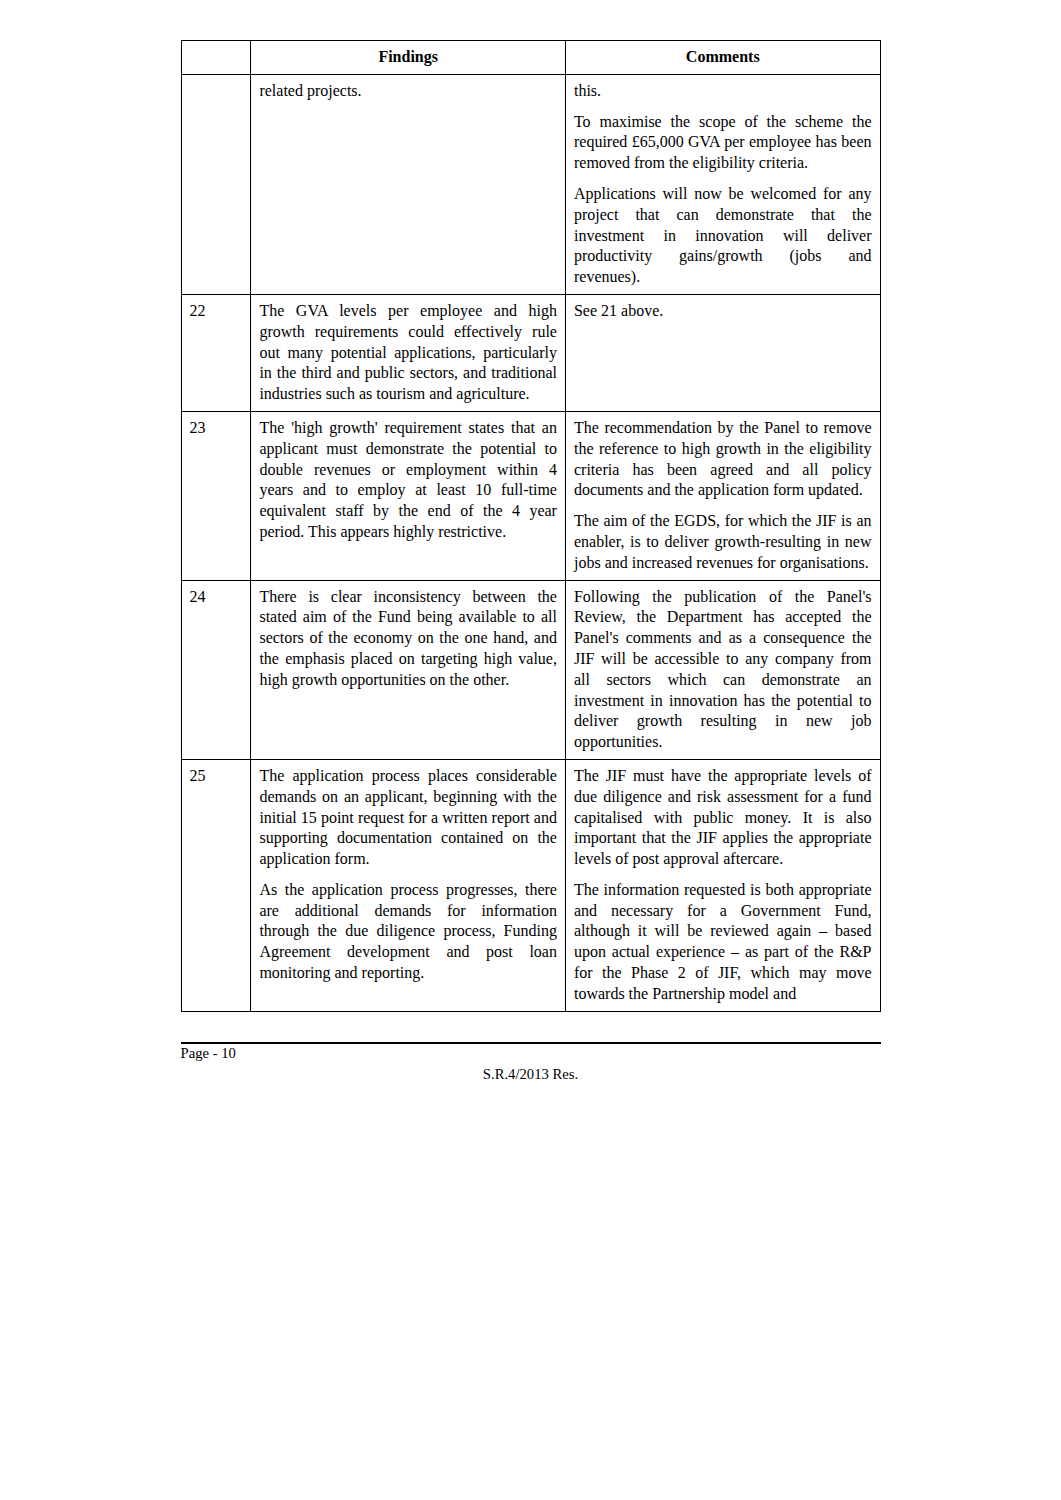| | Findings | Comments |
| --- | --- | --- |
| | related projects. | this. To maximise the scope of the scheme the required £65,000 GVA per employee has been removed from the eligibility criteria. Applications will now be welcomed for any project that can demonstrate that the investment in innovation will deliver productivity gains/growth (jobs and revenues). |
| 22 | The GVA levels per employee and high growth requirements could effectively rule out many potential applications, particularly in the third and public sectors, and traditional industries such as tourism and agriculture. | See 21 above. |
| 23 | The 'high growth' requirement states that an applicant must demonstrate the potential to double revenues or employment within 4 years and to employ at least 10 full-time equivalent staff by the end of the 4 year period. This appears highly restrictive. | The recommendation by the Panel to remove the reference to high growth in the eligibility criteria has been agreed and all policy documents and the application form updated. The aim of the EGDS, for which the JIF is an enabler, is to deliver growth-resulting in new jobs and increased revenues for organisations. |
| 24 | There is clear inconsistency between the stated aim of the Fund being available to all sectors of the economy on the one hand, and the emphasis placed on targeting high value, high growth opportunities on the other. | Following the publication of the Panel's Review, the Department has accepted the Panel's comments and as a consequence the JIF will be accessible to any company from all sectors which can demonstrate an investment in innovation has the potential to deliver growth resulting in new job opportunities. |
| 25 | The application process places considerable demands on an applicant, beginning with the initial 15 point request for a written report and supporting documentation contained on the application form. As the application process progresses, there are additional demands for information through the due diligence process, Funding Agreement development and post loan monitoring and reporting. | The JIF must have the appropriate levels of due diligence and risk assessment for a fund capitalised with public money. It is also important that the JIF applies the appropriate levels of post approval aftercare. The information requested is both appropriate and necessary for a Government Fund, although it will be reviewed again – based upon actual experience – as part of the R&P for the Phase 2 of JIF, which may move towards the Partnership model and |
Page - 10
S.R.4/2013 Res.